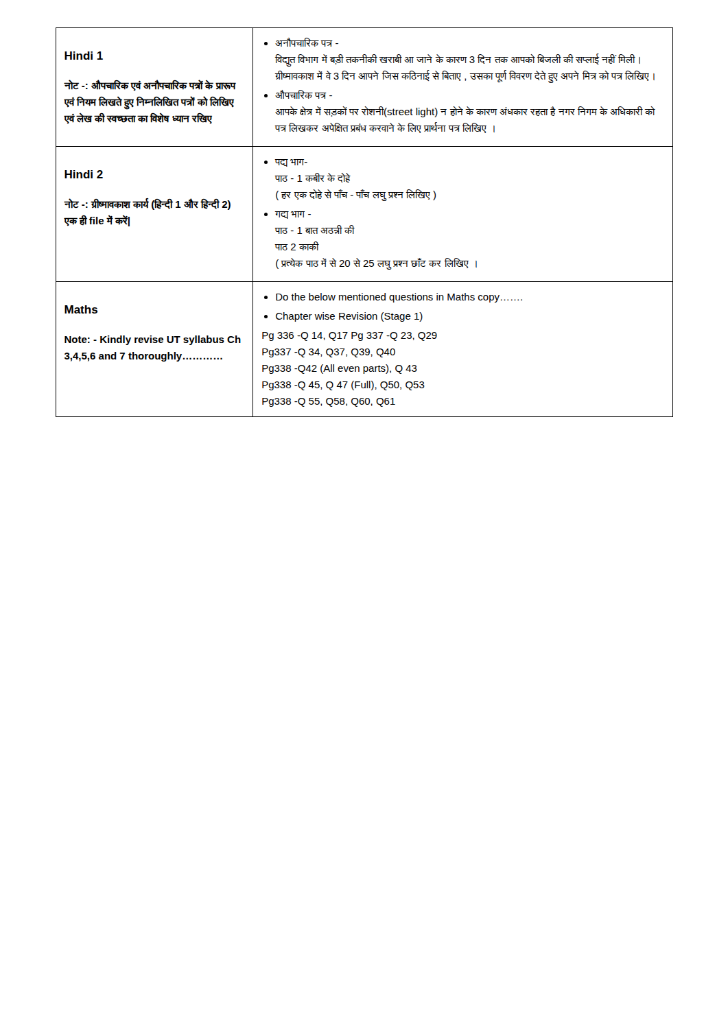| Hindi 1 नोट -: औपचारिक एवं अनौपचारिक पत्रों के प्रारूप एवं नियम लिखते हुए निम्नलिखित पत्रों को लिखिए एवं लेख की स्वच्छता का विशेष ध्यान रखिए | अनौपचारिक पत्र - विद्युत विभाग में बड़ी तकनीकी खराबी आ जाने के कारण 3 दिन तक आपको बिजली की सप्लाई नहीं मिली। ग्रीष्मावकाश में वे 3 दिन आपने जिस कठिनाई से बिताए , उसका पूर्ण विवरण देते हुए अपने मित्र को पत्र लिखिए। औपचारिक पत्र - आपके क्षेत्र में सड़कों पर रोशनी(street light) न होने के कारण अंधकार रहता है नगर निगम के अधिकारी को पत्र लिखकर अपेक्षित प्रबंध करवाने के लिए प्रार्थना पत्र लिखिए । |
| Hindi 2 नोट -: ग्रीष्मावकाश कार्य (हिन्दी 1 और हिन्दी 2) एक ही file में करें/ | पद्य भाग- पाठ - 1 कबीर के दोहे ( हर एक दोहे से पाँच - पाँच लघु प्रश्न लिखिए ) गद्य भाग - पाठ - 1 बात अठन्नी की पाठ 2 काकी ( प्रत्येक पाठ में से 20 से 25 लघु प्रश्न छाँट कर लिखिए । |
| Maths Note: - Kindly revise UT syllabus Ch 3,4,5,6 and 7 thoroughly………… | Do the below mentioned questions in Maths copy……. Chapter wise Revision (Stage 1) Pg 336 -Q 14, Q17 Pg 337 -Q 23, Q29 Pg337 -Q 34, Q37, Q39, Q40 Pg338 -Q42 (All even parts), Q 43 Pg338 -Q 45, Q 47 (Full), Q50, Q53 Pg338 -Q 55, Q58, Q60, Q61 |